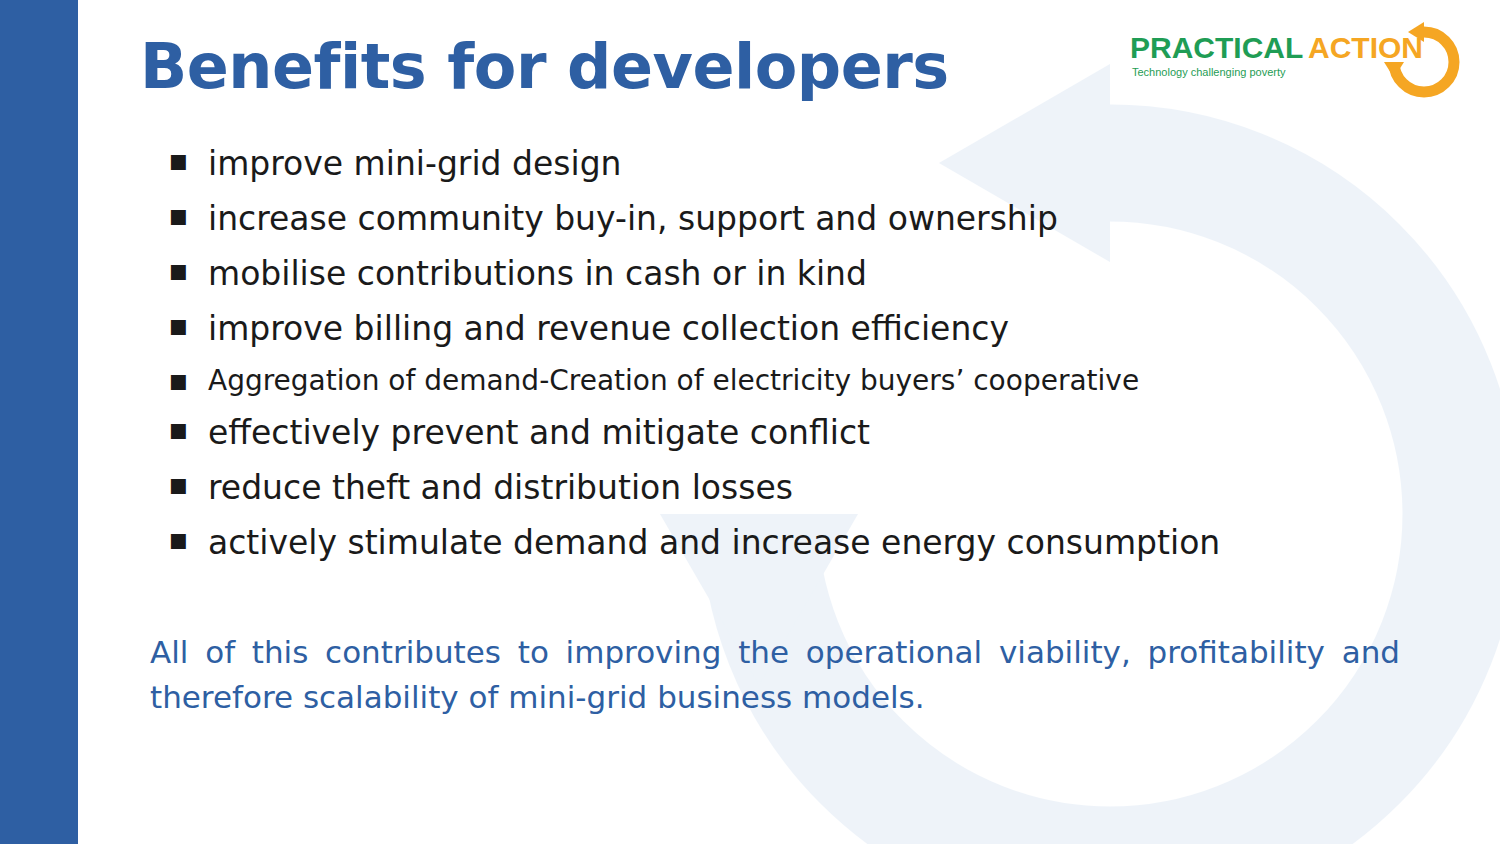PRACTICAL ACTION Technology challenging poverty
Benefits for developers
improve mini-grid design
increase community buy-in, support and ownership
mobilise contributions in cash or in kind
improve billing and revenue collection efficiency
Aggregation of demand-Creation of electricity buyers’ cooperative
effectively prevent and mitigate conflict
reduce theft and distribution losses
actively stimulate demand and increase energy consumption
All of this contributes to improving the operational viability, profitability and therefore scalability of mini-grid business models.